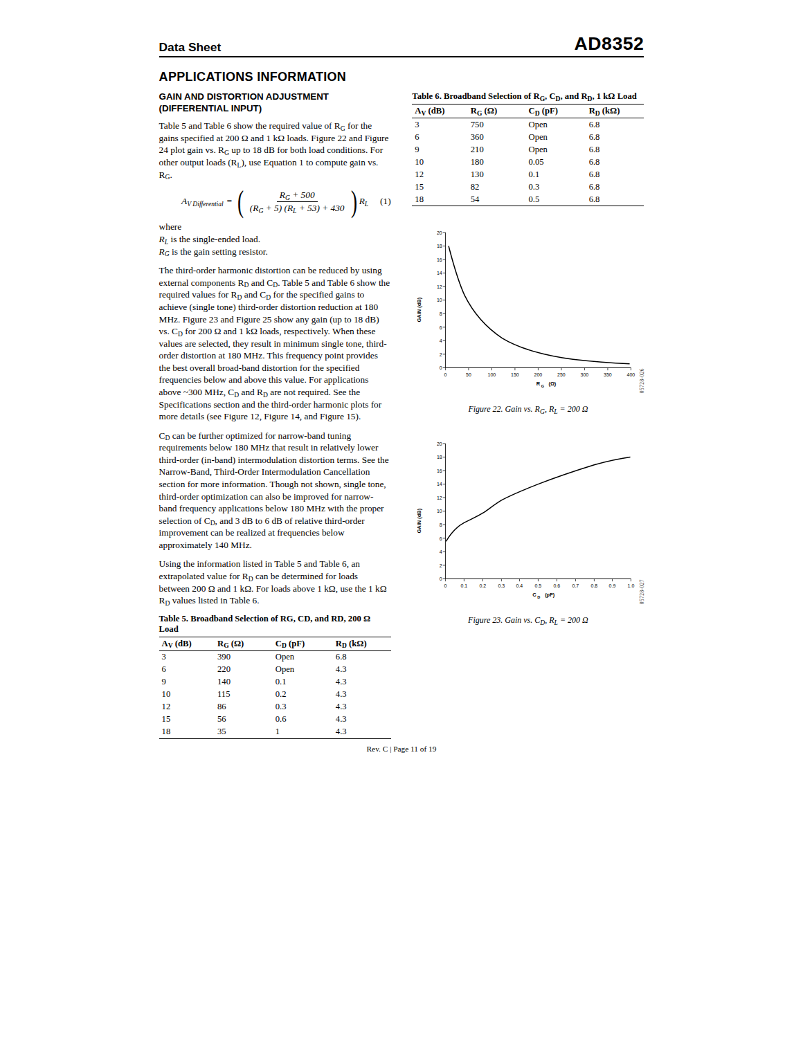Data Sheet
AD8352
APPLICATIONS INFORMATION
GAIN AND DISTORTION ADJUSTMENT
(DIFFERENTIAL INPUT)
Table 5 and Table 6 show the required value of RG for the gains specified at 200 Ω and 1 kΩ loads. Figure 22 and Figure 24 plot gain vs. RG up to 18 dB for both load conditions. For other output loads (RL), use Equation 1 to compute gain vs. RG.
AV Differential = ( RG + 500 (RG + 5) (RL + 53) + 430 ) RL
(1)
where
RL is the single-ended load.
RG is the gain setting resistor.
The third-order harmonic distortion can be reduced by using external components RD and CD. Table 5 and Table 6 show the required values for RD and CD for the specified gains to achieve (single tone) third-order distortion reduction at 180 MHz. Figure 23 and Figure 25 show any gain (up to 18 dB) vs. CD for 200 Ω and 1 kΩ loads, respectively. When these values are selected, they result in minimum single tone, third-order distortion at 180 MHz. This frequency point provides the best overall broad-band distortion for the specified frequencies below and above this value. For applications above ~300 MHz, CD and RD are not required. See the Specifications section and the third-order harmonic plots for more details (see Figure 12, Figure 14, and Figure 15).
CD can be further optimized for narrow-band tuning requirements below 180 MHz that result in relatively lower third-order (in-band) intermodulation distortion terms. See the Narrow-Band, Third-Order Intermodulation Cancellation section for more information. Though not shown, single tone, third-order optimization can also be improved for narrow-band frequency applications below 180 MHz with the proper selection of CD, and 3 dB to 6 dB of relative third-order improvement can be realized at frequencies below approximately 140 MHz.
Using the information listed in Table 5 and Table 6, an extrapolated value for RD can be determined for loads between 200 Ω and 1 kΩ. For loads above 1 kΩ, use the 1 kΩ RD values listed in Table 6.
Table 5. Broadband Selection of RG, CD, and RD, 200 Ω Load
| A V (dB) | R G (Ω) | C D (pF) | R D (kΩ) |
| --- | --- | --- | --- |
| 3 | 390 | Open | 6.8 |
| 6 | 220 | Open | 4.3 |
| 9 | 140 | 0.1 | 4.3 |
| 10 | 115 | 0.2 | 4.3 |
| 12 | 86 | 0.3 | 4.3 |
| 15 | 56 | 0.6 | 4.3 |
| 18 | 35 | 1 | 4.3 |
Table 6. Broadband Selection of R G , C D , and R D , 1 kΩ Load
| A V (dB) | R G (Ω) | C D (pF) | R D (kΩ) |
| --- | --- | --- | --- |
| 3 | 750 | Open | 6.8 |
| 6 | 360 | Open | 6.8 |
| 9 | 210 | Open | 6.8 |
| 10 | 180 | 0.05 | 6.8 |
| 12 | 130 | 0.1 | 6.8 |
| 15 | 82 | 0.3 | 6.8 |
| 18 | 54 | 0.5 | 6.8 |
GAIN (dB) 20 18 16 14 12 10 8 6 4 2 0 0 50 100 150 200 250 300 350 400 R G (Ω)
05728-026
Figure 22. Gain vs. RG, RL = 200 Ω
GAIN (dB) 20 18 16 14 12 10 8 6 4 2 0 0 0.1 0.2 0.3 0.4 0.5 0.6 0.7 0.8 0.9 1.0 C D (pF)
05728-027
Figure 23. Gain vs. CD, RL = 200 Ω
Rev. C | Page 11 of 19